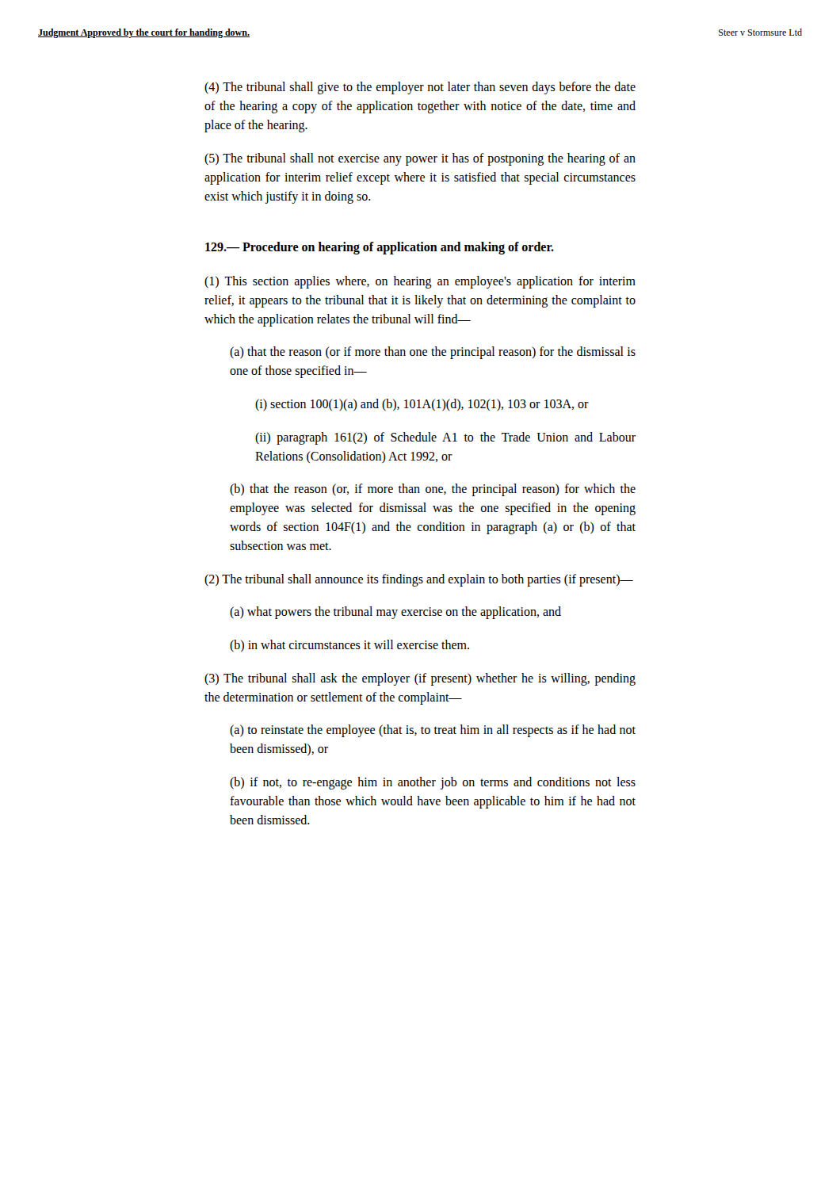Judgment Approved by the court for handing down. Steer v Stormsure Ltd
(4) The tribunal shall give to the employer not later than seven days before the date of the hearing a copy of the application together with notice of the date, time and place of the hearing.
(5) The tribunal shall not exercise any power it has of postponing the hearing of an application for interim relief except where it is satisfied that special circumstances exist which justify it in doing so.
129.— Procedure on hearing of application and making of order.
(1) This section applies where, on hearing an employee's application for interim relief, it appears to the tribunal that it is likely that on determining the complaint to which the application relates the tribunal will find—
(a) that the reason (or if more than one the principal reason) for the dismissal is one of those specified in—
(i) section 100(1)(a) and (b), 101A(1)(d), 102(1), 103 or 103A, or
(ii) paragraph 161(2) of Schedule A1 to the Trade Union and Labour Relations (Consolidation) Act 1992, or
(b) that the reason (or, if more than one, the principal reason) for which the employee was selected for dismissal was the one specified in the opening words of section 104F(1) and the condition in paragraph (a) or (b) of that subsection was met.
(2) The tribunal shall announce its findings and explain to both parties (if present)—
(a) what powers the tribunal may exercise on the application, and
(b) in what circumstances it will exercise them.
(3) The tribunal shall ask the employer (if present) whether he is willing, pending the determination or settlement of the complaint—
(a) to reinstate the employee (that is, to treat him in all respects as if he had not been dismissed), or
(b) if not, to re-engage him in another job on terms and conditions not less favourable than those which would have been applicable to him if he had not been dismissed.